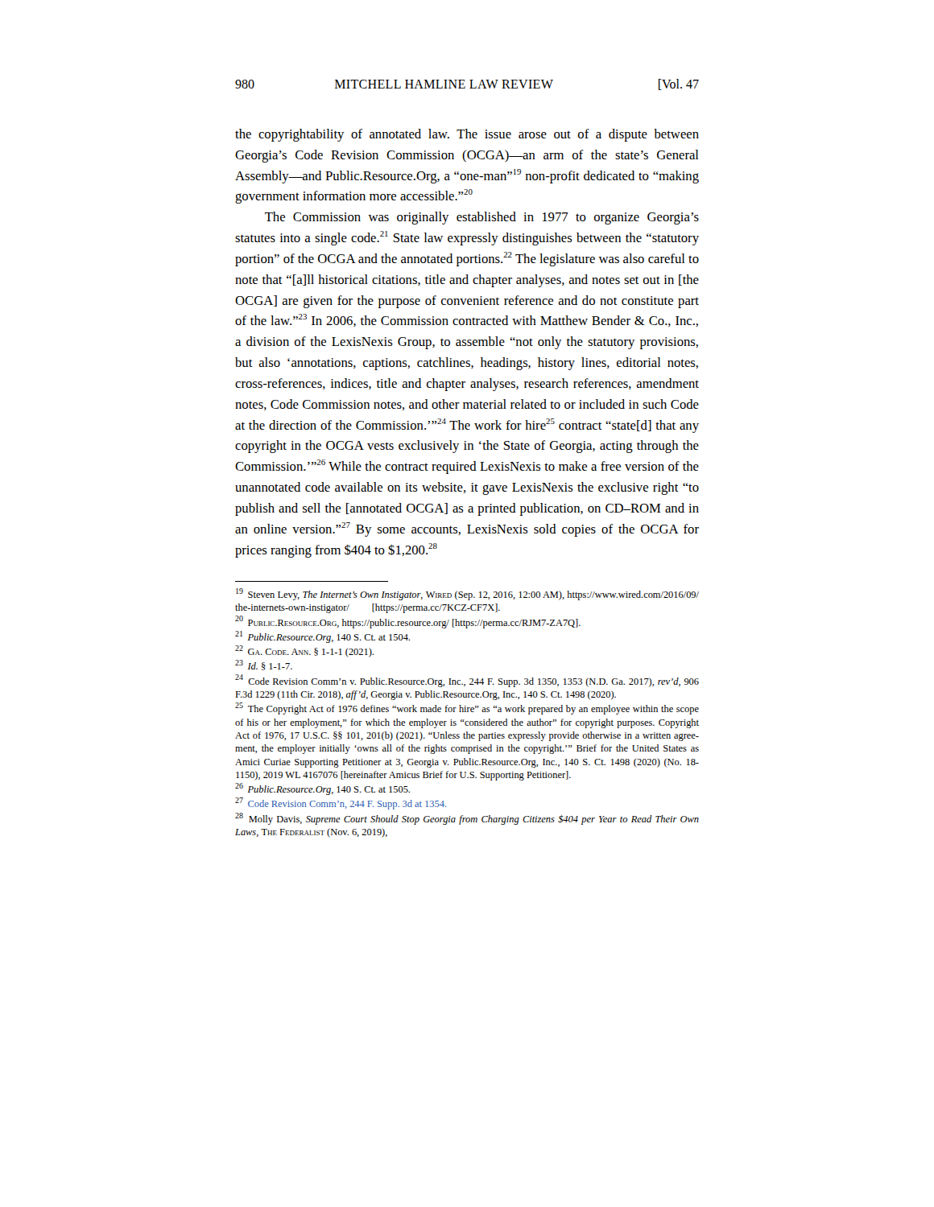980
MITCHELL HAMLINE LAW REVIEW
[Vol. 47
the copyrightability of annotated law. The issue arose out of a dispute between Georgia’s Code Revision Commission (OCGA)—an arm of the state’s General Assembly—and Public.Resource.Org, a “one-man”19 non-profit dedicated to “making government information more accessible.”20
The Commission was originally established in 1977 to organize Georgia’s statutes into a single code.21 State law expressly distinguishes between the “statutory portion” of the OCGA and the annotated portions.22 The legislature was also careful to note that “[a]ll historical citations, title and chapter analyses, and notes set out in [the OCGA] are given for the purpose of convenient reference and do not constitute part of the law.”23 In 2006, the Commission contracted with Matthew Bender & Co., Inc., a division of the LexisNexis Group, to assemble “not only the statutory provisions, but also ‘annotations, captions, catchlines, headings, history lines, editorial notes, cross-references, indices, title and chapter analyses, research references, amendment notes, Code Commission notes, and other material related to or included in such Code at the direction of the Commission.’”24 The work for hire25 contract “state[d] that any copyright in the OCGA vests exclusively in ‘the State of Georgia, acting through the Commission.’”26 While the contract required LexisNexis to make a free version of the unannotated code available on its website, it gave LexisNexis the exclusive right “to publish and sell the [annotated OCGA] as a printed publication, on CD–ROM and in an online version.”27 By some accounts, LexisNexis sold copies of the OCGA for prices ranging from $404 to $1,200.28
19 Steven Levy, The Internet’s Own Instigator, Wired (Sep. 12, 2016, 12:00 AM), https://www.wired.com/2016/09/the-internets-own-instigator/ [https://perma.cc/7KCZ-CF7X].
20 Public.Resource.Org, https://public.resource.org/ [https://perma.cc/RJM7-ZA7Q].
21 Public.Resource.Org, 140 S. Ct. at 1504.
22 Ga. Code. Ann. § 1-1-1 (2021).
23 Id. § 1-1-7.
24 Code Revision Comm’n v. Public.Resource.Org, Inc., 244 F. Supp. 3d 1350, 1353 (N.D. Ga. 2017), rev’d, 906 F.3d 1229 (11th Cir. 2018), aff’d, Georgia v. Public.Resource.Org, Inc., 140 S. Ct. 1498 (2020).
25 The Copyright Act of 1976 defines “work made for hire” as “a work prepared by an employee within the scope of his or her employment,” for which the employer is “considered the author” for copyright purposes. Copyright Act of 1976, 17 U.S.C. §§ 101, 201(b) (2021). “Unless the parties expressly provide otherwise in a written agreement, the employer initially ‘owns all of the rights comprised in the copyright.’” Brief for the United States as Amici Curiae Supporting Petitioner at 3, Georgia v. Public.Resource.Org, Inc., 140 S. Ct. 1498 (2020) (No. 18-1150), 2019 WL 4167076 [hereinafter Amicus Brief for U.S. Supporting Petitioner].
26 Public.Resource.Org, 140 S. Ct. at 1505.
27 Code Revision Comm’n, 244 F. Supp. 3d at 1354.
28 Molly Davis, Supreme Court Should Stop Georgia from Charging Citizens $404 per Year to Read Their Own Laws, The Federalist (Nov. 6, 2019),